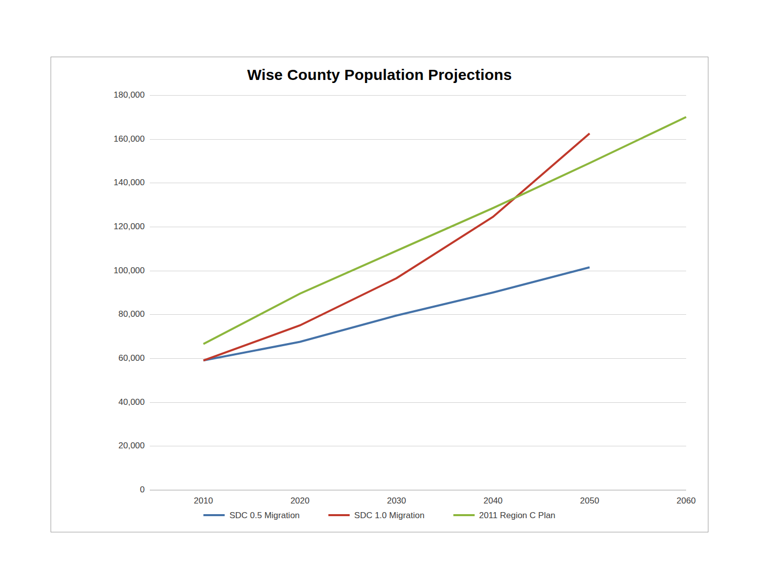Wise County Population Projections
180,000
160,000
140,000
120,000
100,000
80,000
60,000
40,000
20,000
0
2010
2020
2030
2040
2050
2060
SDC 0.5 Migration SDC 1.0 Migration 2011 Region C Plan